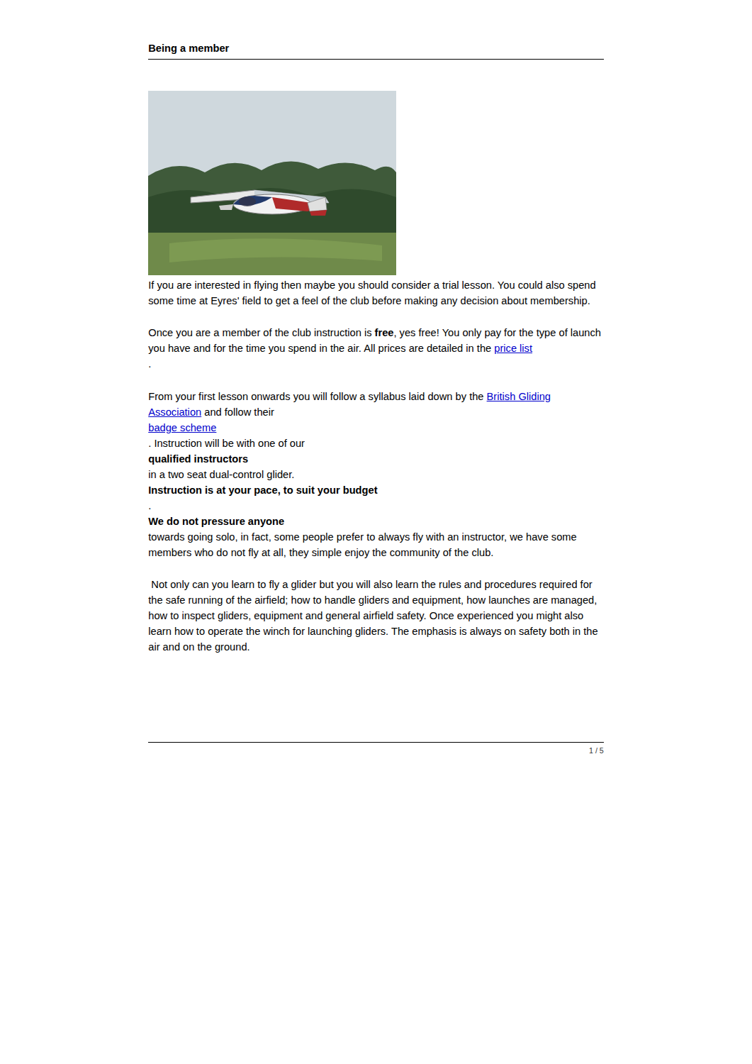Being a member
If you are interested in flying then maybe you should consider a trial lesson. You could also spend some time at Eyres' field to get a feel of the club before making any decision about membership.
Once you are a member of the club instruction is free, yes free! You only pay for the type of launch you have and for the time you spend in the air. All prices are detailed in the price list
.
From your first lesson onwards you will follow a syllabus laid down by the British Gliding Association and follow their
badge scheme
. Instruction will be with one of our
qualified instructors
in a two seat dual-control glider.
Instruction is at your pace, to suit your budget
.
We do not pressure anyone
towards going solo, in fact, some people prefer to always fly with an instructor, we have some members who do not fly at all, they simple enjoy the community of the club.
Not only can you learn to fly a glider but you will also learn the rules and procedures required for the safe running of the airfield; how to handle gliders and equipment, how launches are managed, how to inspect gliders, equipment and general airfield safety. Once experienced you might also learn how to operate the winch for launching gliders. The emphasis is always on safety both in the air and on the ground.
1 / 5